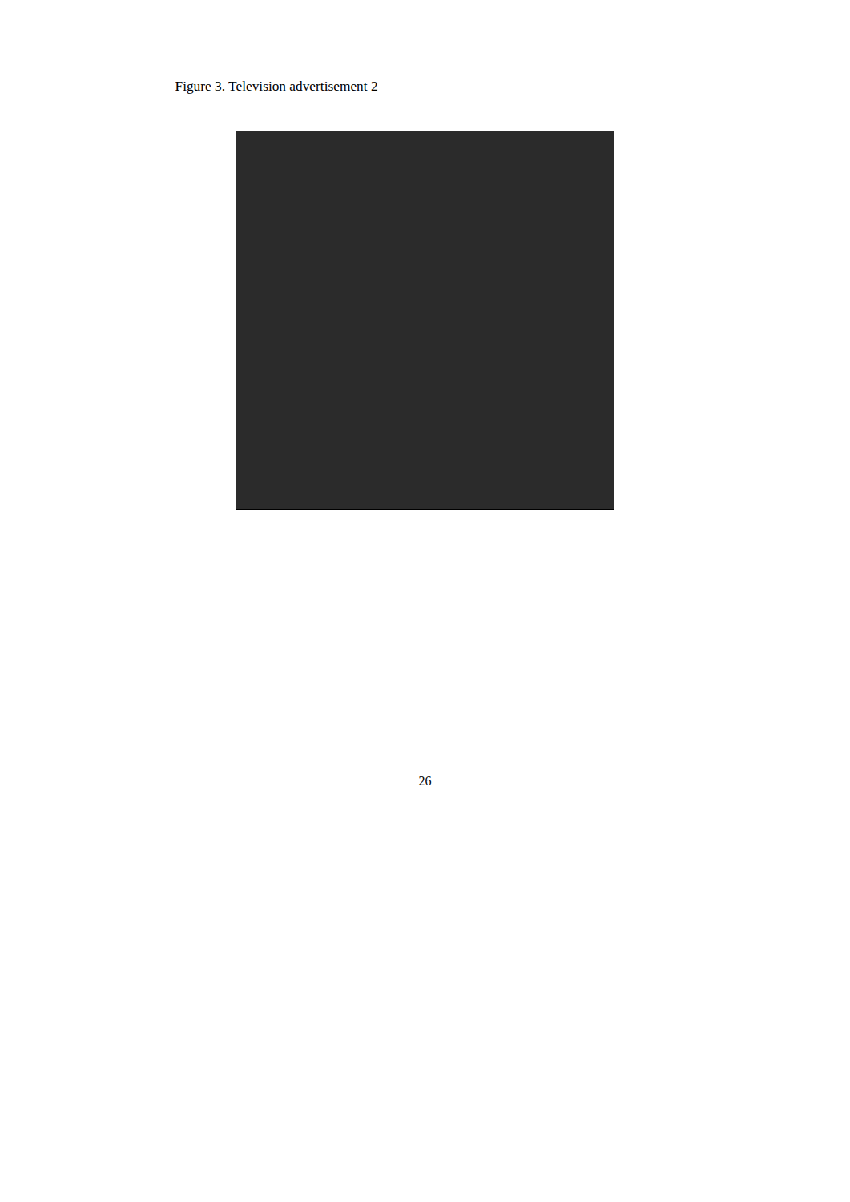Figure 3. Television advertisement 2
26